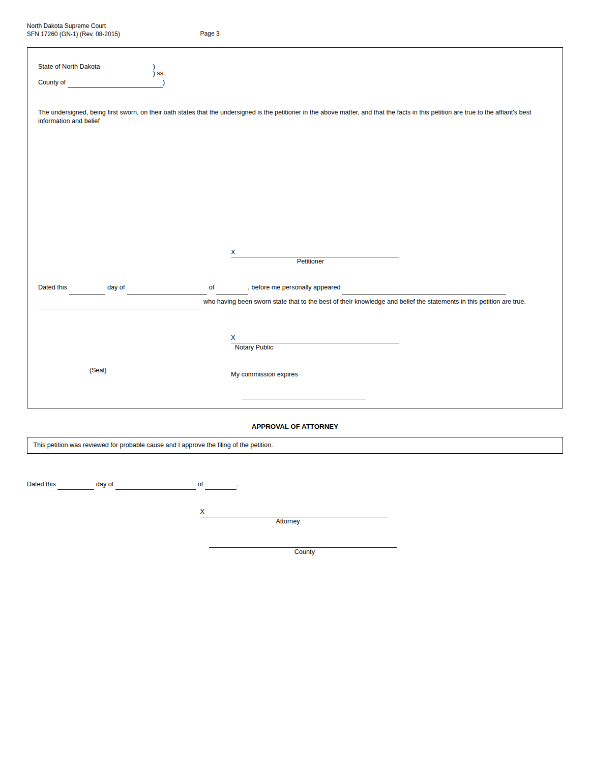North Dakota Supreme Court
SFN 17260 (GN-1) (Rev. 08-2015) Page 3
State of North Dakota)
) ss.
County of )
The undersigned, being first sworn, on their oath states that the undersigned is the petitioner in the above matter, and that the facts in this petition are true to the affiant's best information and belief
X
Petitioner
Dated this day of of , before me personally appeared
who having been sworn state that to the best of their knowledge and belief the statements in this petition are true.
(Seal)
X
Notary Public
My commission expires
APPROVAL OF ATTORNEY
This petition was reviewed for probable cause and I approve the filing of the petition.
Dated this day of of .
X
Attorney
County